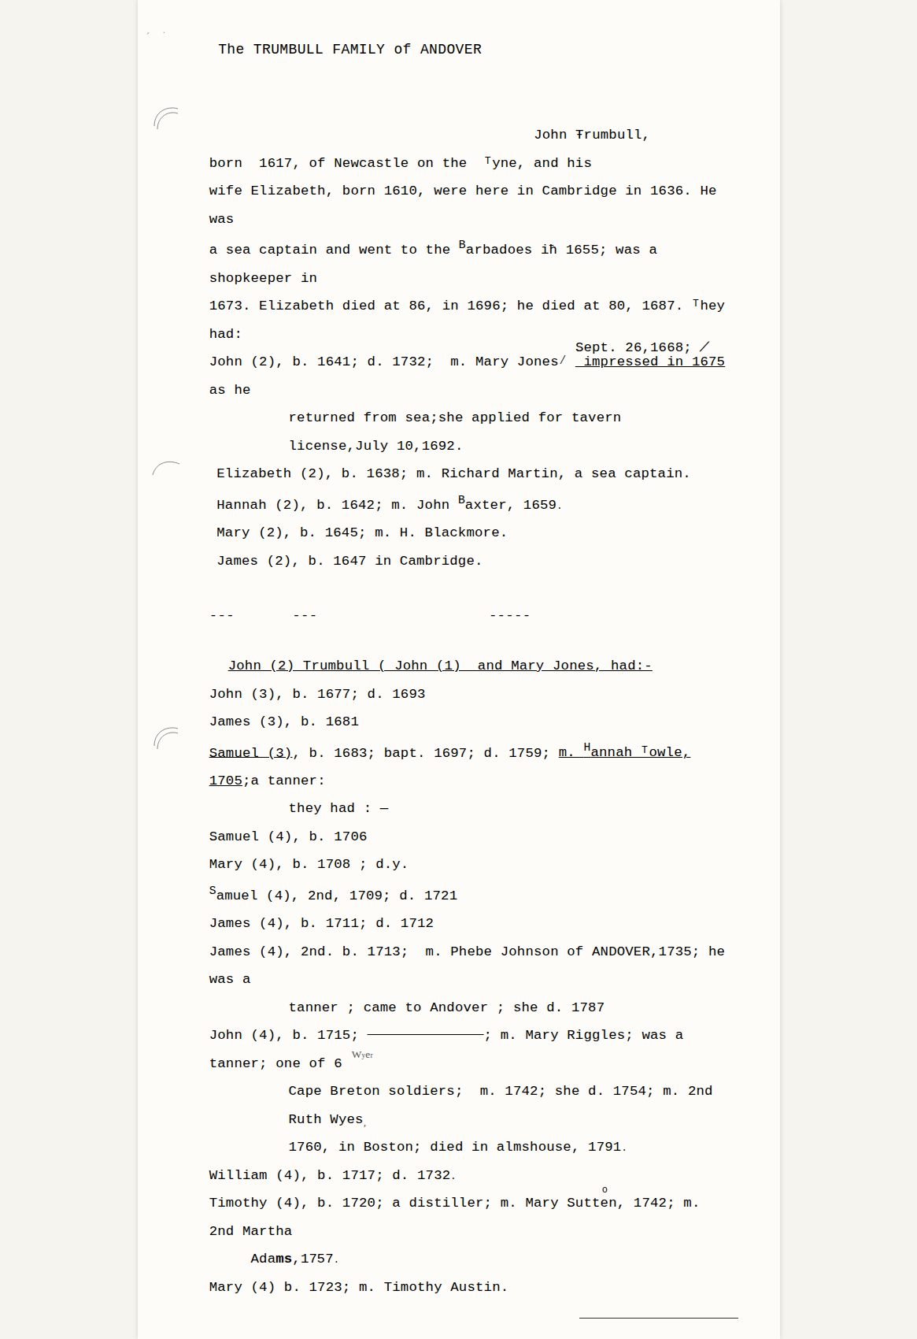, .
The TRUMBULL FAMILY of ANDOVER
John Ŧrumbull, born 1617, of Newcastle on the ᵀyne, and his
wife Elizabeth, born 1610, were here in Cambridge in 1636. He was
a sea captain and went to the Barbadoes iħ 1655; was a shopkeeper in
1673. Elizabeth died at 86, in 1696; he died at 80, 1687. ᵀhey had:
John (2), b. 1641; d. 1732; m. Mary Jones⁄ Sept. 26,1668; / impressed in 1675 as he
returned from sea;she applied for tavern license,July 10,1692.
Elizabeth (2), b. 1638; m. Richard Martin, a sea captain.
Hannah (2), b. 1642; m. John Baxter, 1659.
Mary (2), b. 1645; m. H. Blackmore.
James (2), b. 1647 in Cambridge.
-----------
John (2) Trumbull ( John (1) and Mary Jones, had:-
John (3), b. 1677; d. 1693
James (3), b. 1681
Samuel (3), b. 1683; bapt. 1697; d. 1759; m. Hannah ᵀowle, 1705;a tanner:
they had : —
Samuel (4), b. 1706
Mary (4), b. 1708 ; d.y.
Samuel (4), 2nd, 1709; d. 1721
James (4), b. 1711; d. 1712
James (4), 2nd. b. 1713; m. Phebe Johnson of ANDOVER,1735; he was a
tanner ; came to Andover ; she d. 1787
John (4), b. 1715; ; m. Mary Riggles; was a tanner; one of 6 Wyer
Cape Breton soldiers; m. 1742; she d. 1754; m. 2nd Ruth Wyes,
1760, in Boston; died in almshouse, 1791.
William (4), b. 1717; d. 1732.
Timothy (4), b. 1720; a distiller; m. Mary Sutteon, 1742; m. 2nd Martha
Adams,1757.
Mary (4) b. 1723; m. Timothy Austin.